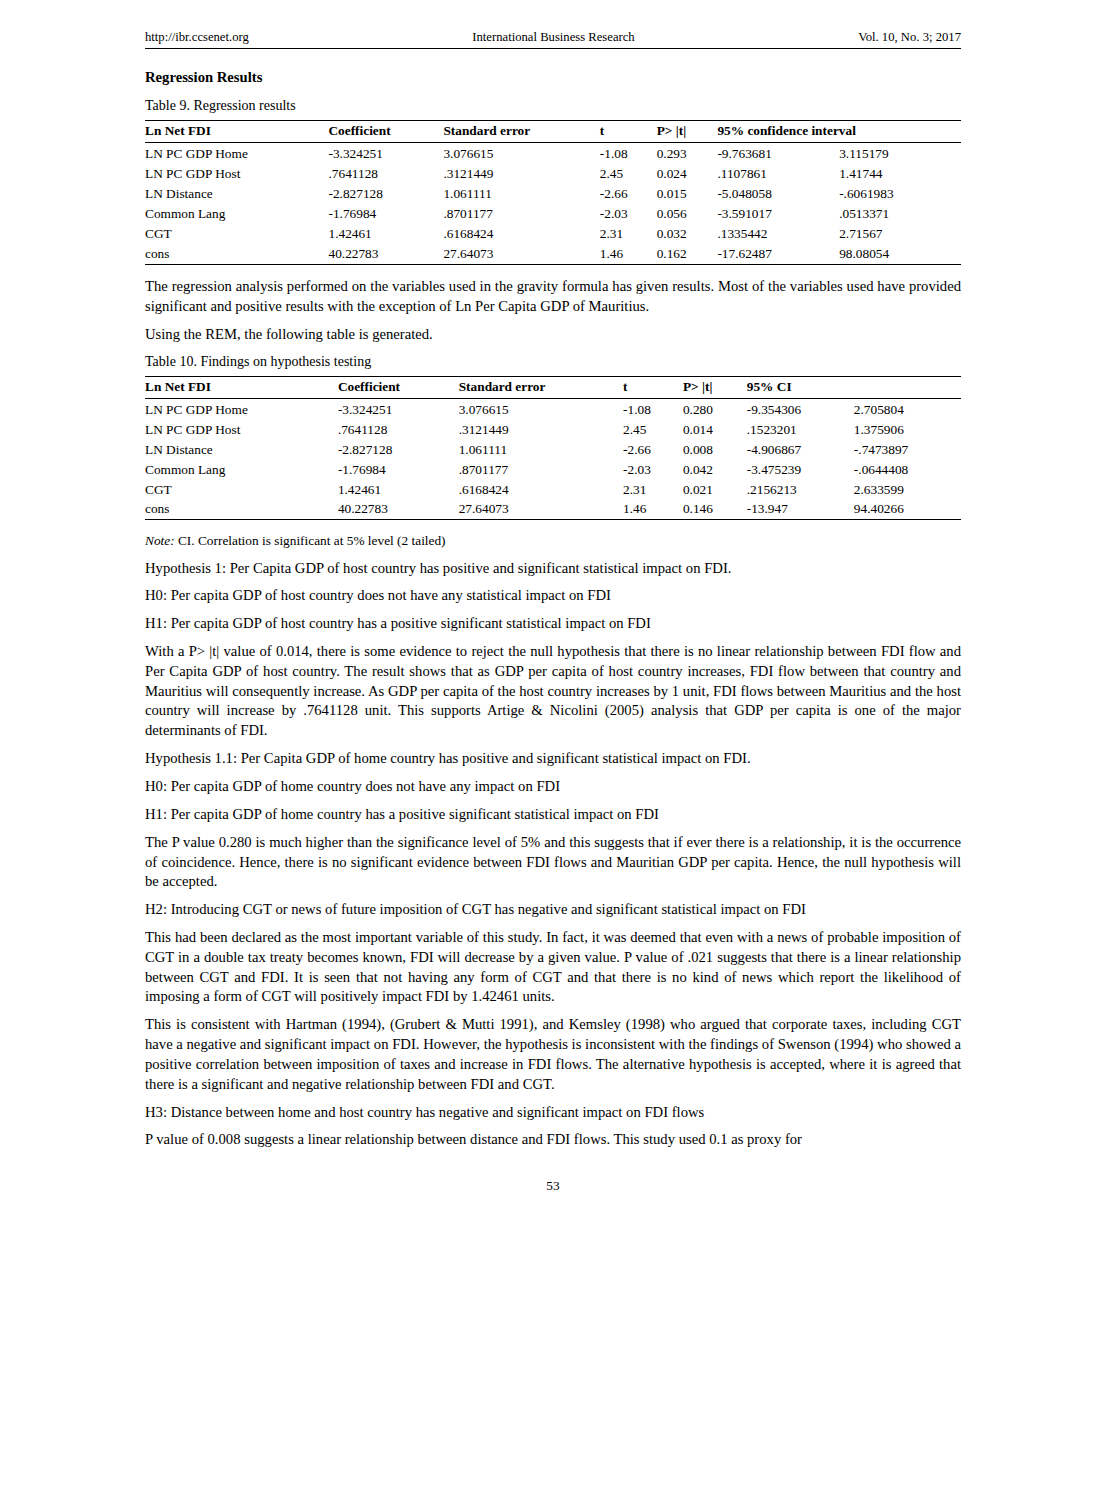http://ibr.ccsenet.org International Business Research Vol. 10, No. 3; 2017
Regression Results
Table 9. Regression results
| Ln Net FDI | Coefficient | Standard error | t | P> /t/ | 95% confidence interval |
| --- | --- | --- | --- | --- | --- |
| LN PC GDP Home | -3.324251 | 3.076615 | -1.08 | 0.293 | -9.763681 | 3.115179 |
| LN PC GDP Host | .7641128 | .3121449 | 2.45 | 0.024 | .1107861 | 1.41744 |
| LN Distance | -2.827128 | 1.061111 | -2.66 | 0.015 | -5.048058 | -.6061983 |
| Common Lang | -1.76984 | .8701177 | -2.03 | 0.056 | -3.591017 | .0513371 |
| CGT | 1.42461 | .6168424 | 2.31 | 0.032 | .1335442 | 2.71567 |
| cons | 40.22783 | 27.64073 | 1.46 | 0.162 | -17.62487 | 98.08054 |
The regression analysis performed on the variables used in the gravity formula has given results. Most of the variables used have provided significant and positive results with the exception of Ln Per Capita GDP of Mauritius.
Using the REM, the following table is generated.
Table 10. Findings on hypothesis testing
| Ln Net FDI | Coefficient | Standard error | t | P> /t/ | 95% CI |
| --- | --- | --- | --- | --- | --- |
| LN PC GDP Home | -3.324251 | 3.076615 | -1.08 | 0.280 | -9.354306 | 2.705804 |
| LN PC GDP Host | .7641128 | .3121449 | 2.45 | 0.014 | .1523201 | 1.375906 |
| LN Distance | -2.827128 | 1.061111 | -2.66 | 0.008 | -4.906867 | -.7473897 |
| Common Lang | -1.76984 | .8701177 | -2.03 | 0.042 | -3.475239 | -.0644408 |
| CGT | 1.42461 | .6168424 | 2.31 | 0.021 | .2156213 | 2.633599 |
| cons | 40.22783 | 27.64073 | 1.46 | 0.146 | -13.947 | 94.40266 |
Note: CI. Correlation is significant at 5% level (2 tailed)
Hypothesis 1: Per Capita GDP of host country has positive and significant statistical impact on FDI.
H0: Per capita GDP of host country does not have any statistical impact on FDI
H1: Per capita GDP of host country has a positive significant statistical impact on FDI
With a P> |t| value of 0.014, there is some evidence to reject the null hypothesis that there is no linear relationship between FDI flow and Per Capita GDP of host country. The result shows that as GDP per capita of host country increases, FDI flow between that country and Mauritius will consequently increase. As GDP per capita of the host country increases by 1 unit, FDI flows between Mauritius and the host country will increase by .7641128 unit. This supports Artige & Nicolini (2005) analysis that GDP per capita is one of the major determinants of FDI.
Hypothesis 1.1: Per Capita GDP of home country has positive and significant statistical impact on FDI.
H0: Per capita GDP of home country does not have any impact on FDI
H1: Per capita GDP of home country has a positive significant statistical impact on FDI
The P value 0.280 is much higher than the significance level of 5% and this suggests that if ever there is a relationship, it is the occurrence of coincidence. Hence, there is no significant evidence between FDI flows and Mauritian GDP per capita. Hence, the null hypothesis will be accepted.
H2: Introducing CGT or news of future imposition of CGT has negative and significant statistical impact on FDI
This had been declared as the most important variable of this study. In fact, it was deemed that even with a news of probable imposition of CGT in a double tax treaty becomes known, FDI will decrease by a given value. P value of .021 suggests that there is a linear relationship between CGT and FDI. It is seen that not having any form of CGT and that there is no kind of news which report the likelihood of imposing a form of CGT will positively impact FDI by 1.42461 units.
This is consistent with Hartman (1994), (Grubert & Mutti 1991), and Kemsley (1998) who argued that corporate taxes, including CGT have a negative and significant impact on FDI. However, the hypothesis is inconsistent with the findings of Swenson (1994) who showed a positive correlation between imposition of taxes and increase in FDI flows. The alternative hypothesis is accepted, where it is agreed that there is a significant and negative relationship between FDI and CGT.
H3: Distance between home and host country has negative and significant impact on FDI flows
P value of 0.008 suggests a linear relationship between distance and FDI flows. This study used 0.1 as proxy for
53